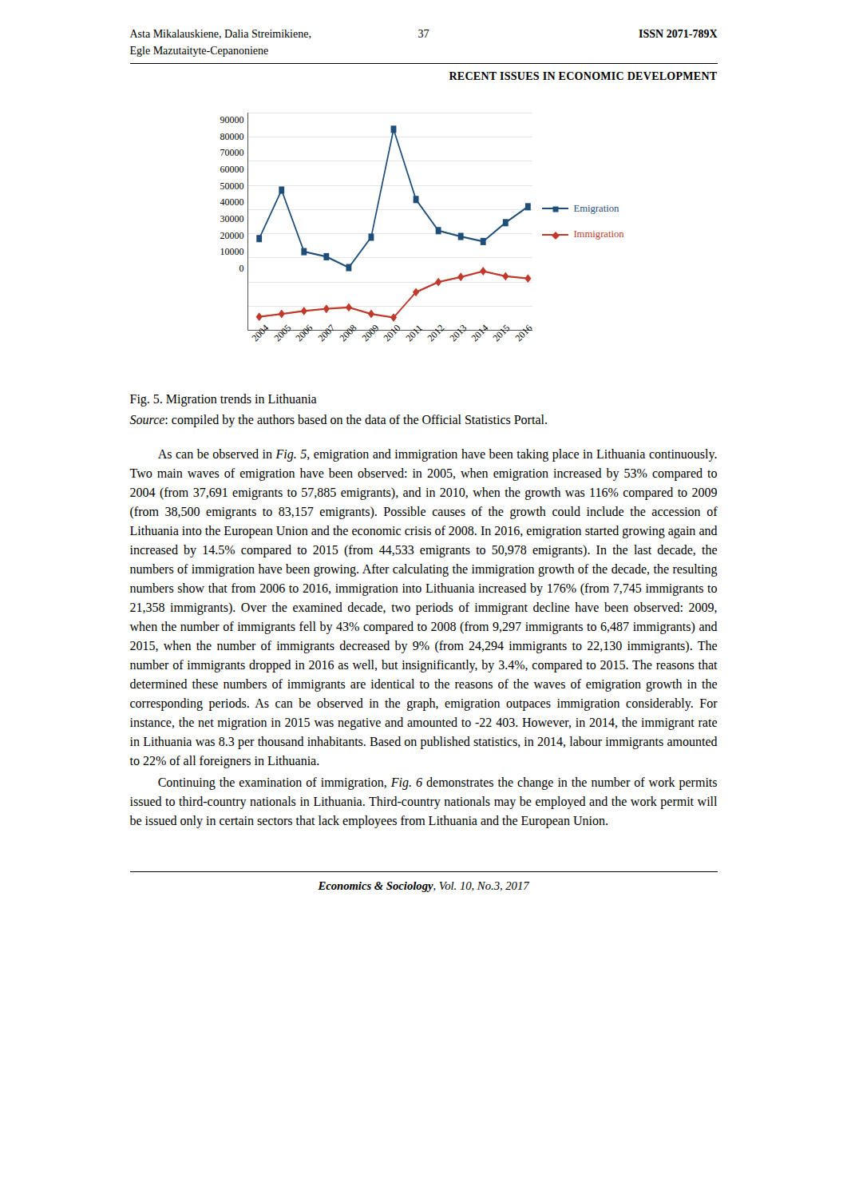Asta Mikalauskiene, Dalia Streimikiene,
Egle Mazutaityte-Cepanoniene
37
ISSN 2071-789X
RECENT ISSUES IN ECONOMIC DEVELOPMENT
90000 80000 70000 60000 50000 40000 30000 20000 10000 0
Emigration
Immigration
2004200520062007200820092010201120122013201420152016
Fig. 5. Migration trends in Lithuania Source: compiled by the authors based on the data of the Official Statistics Portal.
As can be observed in Fig. 5, emigration and immigration have been taking place in Lithuania continuously. Two main waves of emigration have been observed: in 2005, when emigration increased by 53% compared to 2004 (from 37,691 emigrants to 57,885 emigrants), and in 2010, when the growth was 116% compared to 2009 (from 38,500 emigrants to 83,157 emigrants). Possible causes of the growth could include the accession of Lithuania into the European Union and the economic crisis of 2008. In 2016, emigration started growing again and increased by 14.5% compared to 2015 (from 44,533 emigrants to 50,978 emigrants). In the last decade, the numbers of immigration have been growing. After calculating the immigration growth of the decade, the resulting numbers show that from 2006 to 2016, immigration into Lithuania increased by 176% (from 7,745 immigrants to 21,358 immigrants). Over the examined decade, two periods of immigrant decline have been observed: 2009, when the number of immigrants fell by 43% compared to 2008 (from 9,297 immigrants to 6,487 immigrants) and 2015, when the number of immigrants decreased by 9% (from 24,294 immigrants to 22,130 immigrants). The number of immigrants dropped in 2016 as well, but insignificantly, by 3.4%, compared to 2015. The reasons that determined these numbers of immigrants are identical to the reasons of the waves of emigration growth in the corresponding periods. As can be observed in the graph, emigration outpaces immigration considerably. For instance, the net migration in 2015 was negative and amounted to -22 403. However, in 2014, the immigrant rate in Lithuania was 8.3 per thousand inhabitants. Based on published statistics, in 2014, labour immigrants amounted to 22% of all foreigners in Lithuania.
Continuing the examination of immigration, Fig. 6 demonstrates the change in the number of work permits issued to third-country nationals in Lithuania. Third-country nationals may be employed and the work permit will be issued only in certain sectors that lack employees from Lithuania and the European Union.
Economics & Sociology, Vol. 10, No.3, 2017